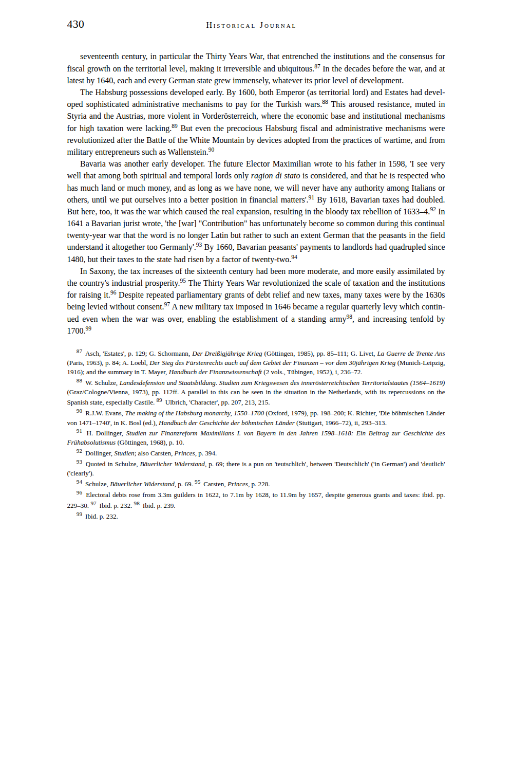430 Historical Journal
seventeenth century, in particular the Thirty Years War, that entrenched the institutions and the consensus for fiscal growth on the territorial level, making it irreversible and ubiquitous.87 In the decades before the war, and at latest by 1640, each and every German state grew immensely, whatever its prior level of development.
The Habsburg possessions developed early. By 1600, both Emperor (as territorial lord) and Estates had developed sophisticated administrative mechanisms to pay for the Turkish wars.88 This aroused resistance, muted in Styria and the Austrias, more violent in Vorderösterreich, where the economic base and institutional mechanisms for high taxation were lacking.89 But even the precocious Habsburg fiscal and administrative mechanisms were revolutionized after the Battle of the White Mountain by devices adopted from the practices of wartime, and from military entrepreneurs such as Wallenstein.90
Bavaria was another early developer. The future Elector Maximilian wrote to his father in 1598, 'I see very well that among both spiritual and temporal lords only ragion di stato is considered, and that he is respected who has much land or much money, and as long as we have none, we will never have any authority among Italians or others, until we put ourselves into a better position in financial matters'.91 By 1618, Bavarian taxes had doubled. But here, too, it was the war which caused the real expansion, resulting in the bloody tax rebellion of 1633–4.92 In 1641 a Bavarian jurist wrote, 'the [war] "Contribution" has unfortunately become so common during this continual twenty-year war that the word is no longer Latin but rather to such an extent German that the peasants in the field understand it altogether too Germanly'.93 By 1660, Bavarian peasants' payments to landlords had quadrupled since 1480, but their taxes to the state had risen by a factor of twenty-two.94
In Saxony, the tax increases of the sixteenth century had been more moderate, and more easily assimilated by the country's industrial prosperity.95 The Thirty Years War revolutionized the scale of taxation and the institutions for raising it.96 Despite repeated parliamentary grants of debt relief and new taxes, many taxes were by the 1630s being levied without consent.97 A new military tax imposed in 1646 became a regular quarterly levy which continued even when the war was over, enabling the establishment of a standing army98, and increasing tenfold by 1700.99
87 Asch, 'Estates', p. 129; G. Schormann, Der Dreißigjährige Krieg (Göttingen, 1985), pp. 85–111; G. Livet, La Guerre de Trente Ans (Paris, 1963), p. 84; A. Loebl, Der Sieg des Fürstenrechts auch auf dem Gebiet der Finanzen – vor dem 30jährigen Krieg (Munich-Leipzig, 1916); and the summary in T. Mayer, Handbuch der Finanzwissenschaft (2 vols., Tübingen, 1952), i, 236–72.
88 W. Schulze, Landesdefension und Staatsbildung. Studien zum Kriegswesen des innerösterreichischen Territorialstaates (1564–1619) (Graz/Cologne/Vienna, 1973), pp. 112ff. A parallel to this can be seen in the situation in the Netherlands, with its repercussions on the Spanish state, especially Castile. 89 Ulbrich, 'Character', pp. 207, 213, 215.
90 R.J.W. Evans, The making of the Habsburg monarchy, 1550–1700 (Oxford, 1979), pp. 198–200; K. Richter, 'Die böhmischen Länder von 1471–1740', in K. Bosl (ed.), Handbuch der Geschichte der böhmischen Länder (Stuttgart, 1966–72), ii, 293–313.
91 H. Dollinger, Studien zur Finanzreform Maximilians I. von Bayern in den Jahren 1598–1618: Ein Beitrag zur Geschichte des Frühabsolutismus (Göttingen, 1968), p. 10.
92 Dollinger, Studien; also Carsten, Princes, p. 394.
93 Quoted in Schulze, Bäuerlicher Widerstand, p. 69; there is a pun on 'teutschlich', between 'Deutschlich' ('in German') and 'deutlich' ('clearly').
94 Schulze, Bäuerlicher Widerstand, p. 69. 95 Carsten, Princes, p. 228.
96 Electoral debts rose from 3.3m guilders in 1622, to 7.1m by 1628, to 11.9m by 1657, despite generous grants and taxes: ibid. pp. 229–30. 97 Ibid. p. 232. 98 Ibid. p. 239.
99 Ibid. p. 232.